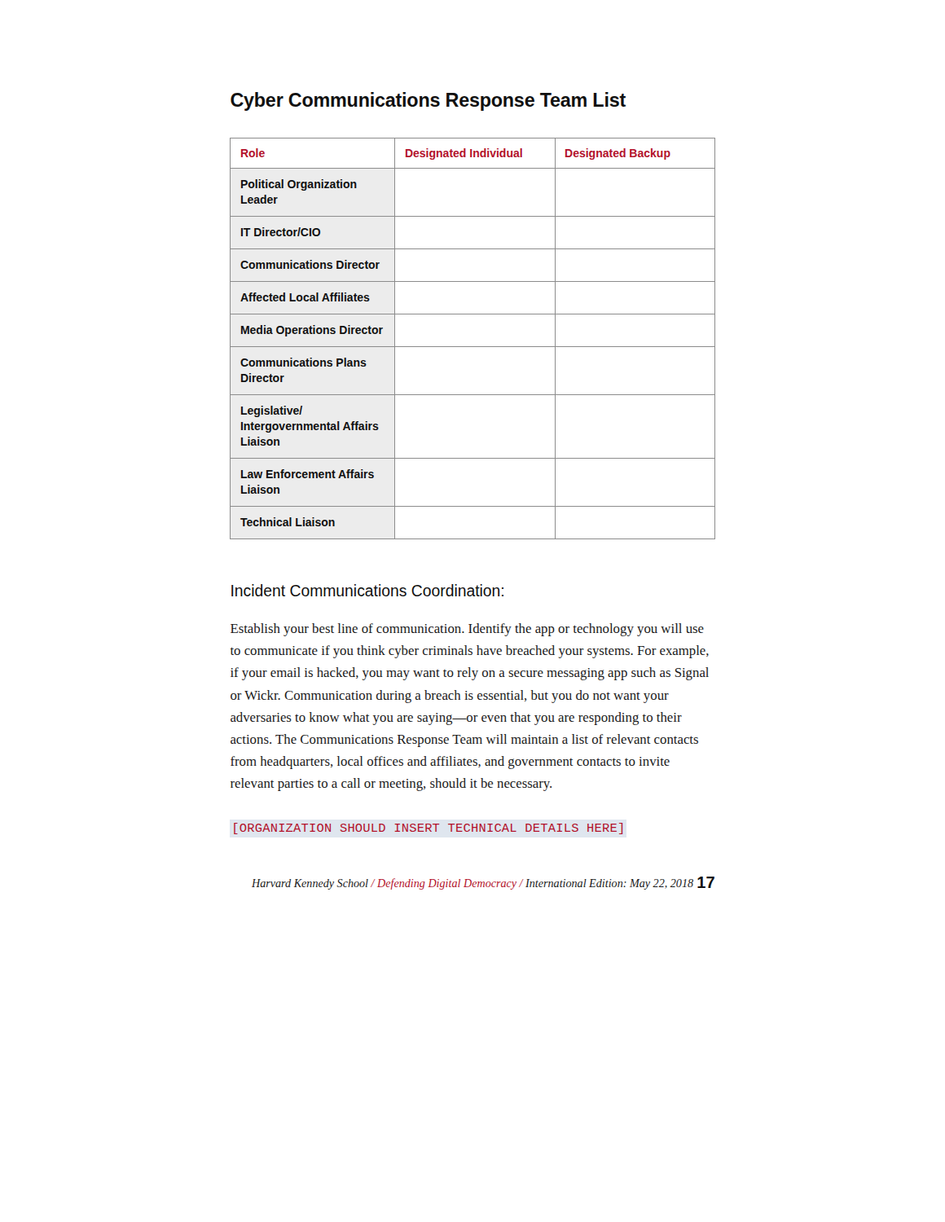Cyber Communications Response Team List
| Role | Designated Individual | Designated Backup |
| --- | --- | --- |
| Political Organization Leader | | |
| IT Director/CIO | | |
| Communications Director | | |
| Affected Local Affiliates | | |
| Media Operations Director | | |
| Communications Plans Director | | |
| Legislative/ Intergovernmental Affairs Liaison | | |
| Law Enforcement Affairs Liaison | | |
| Technical Liaison | | |
Incident Communications Coordination:
Establish your best line of communication. Identify the app or technology you will use to communicate if you think cyber criminals have breached your systems. For example, if your email is hacked, you may want to rely on a secure messaging app such as Signal or Wickr. Communication during a breach is essential, but you do not want your adversaries to know what you are saying—or even that you are responding to their actions. The Communications Response Team will maintain a list of relevant contacts from headquarters, local offices and affiliates, and government contacts to invite relevant parties to a call or meeting, should it be necessary.
[ORGANIZATION SHOULD INSERT TECHNICAL DETAILS HERE]
Harvard Kennedy School / Defending Digital Democracy / International Edition: May 22, 2018
17